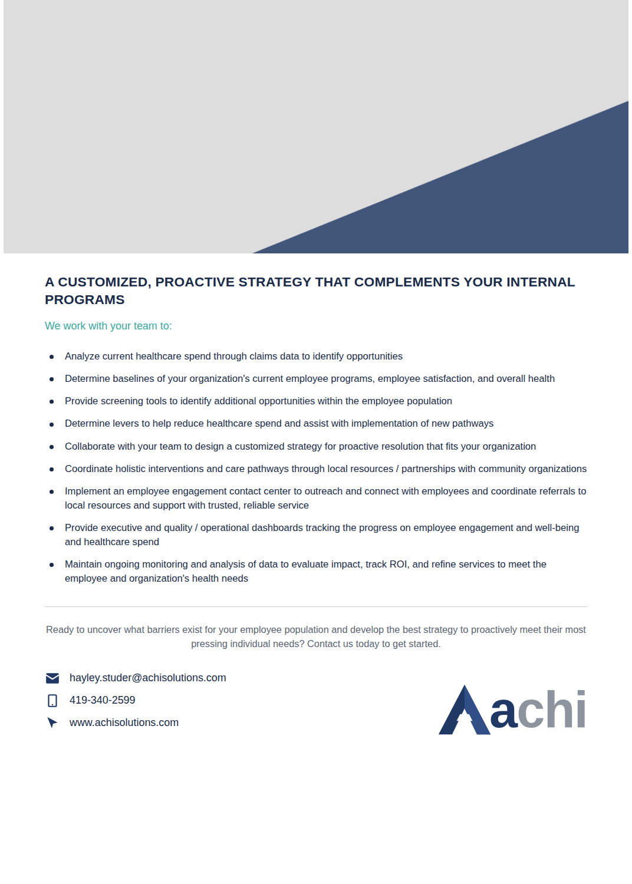A Customized, Proactive Strategy That Complements Your Internal Programs
We work with your team to:
Analyze current healthcare spend through claims data to identify opportunities
Determine baselines of your organization's current employee programs, employee satisfaction, and overall health
Provide screening tools to identify additional opportunities within the employee population
Determine levers to help reduce healthcare spend and assist with implementation of new pathways
Collaborate with your team to design a customized strategy for proactive resolution that fits your organization
Coordinate holistic interventions and care pathways through local resources / partnerships with community organizations
Implement an employee engagement contact center to outreach and connect with employees and coordinate referrals to local resources and support with trusted, reliable service
Provide executive and quality / operational dashboards tracking the progress on employee engagement and well-being and healthcare spend
Maintain ongoing monitoring and analysis of data to evaluate impact, track ROI, and refine services to meet the employee and organization's health needs
Ready to uncover what barriers exist for your employee population and develop the best strategy to proactively meet their most pressing individual needs? Contact us today to get started.
hayley.studer@achisolutions.com
419-340-2599
www.achisolutions.com
achi